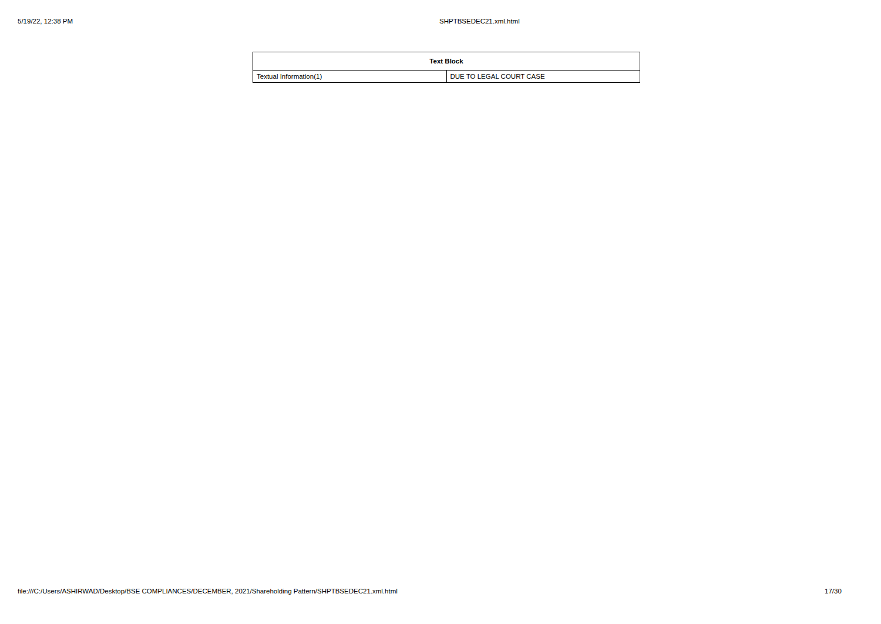5/19/22, 12:38 PM
SHPTBSEDEC21.xml.html
| Text Block |
| --- |
| Textual Information(1) | DUE TO LEGAL COURT CASE |
file:///C:/Users/ASHIRWAD/Desktop/BSE COMPLIANCES/DECEMBER, 2021/Shareholding Pattern/SHPTBSEDEC21.xml.html
17/30